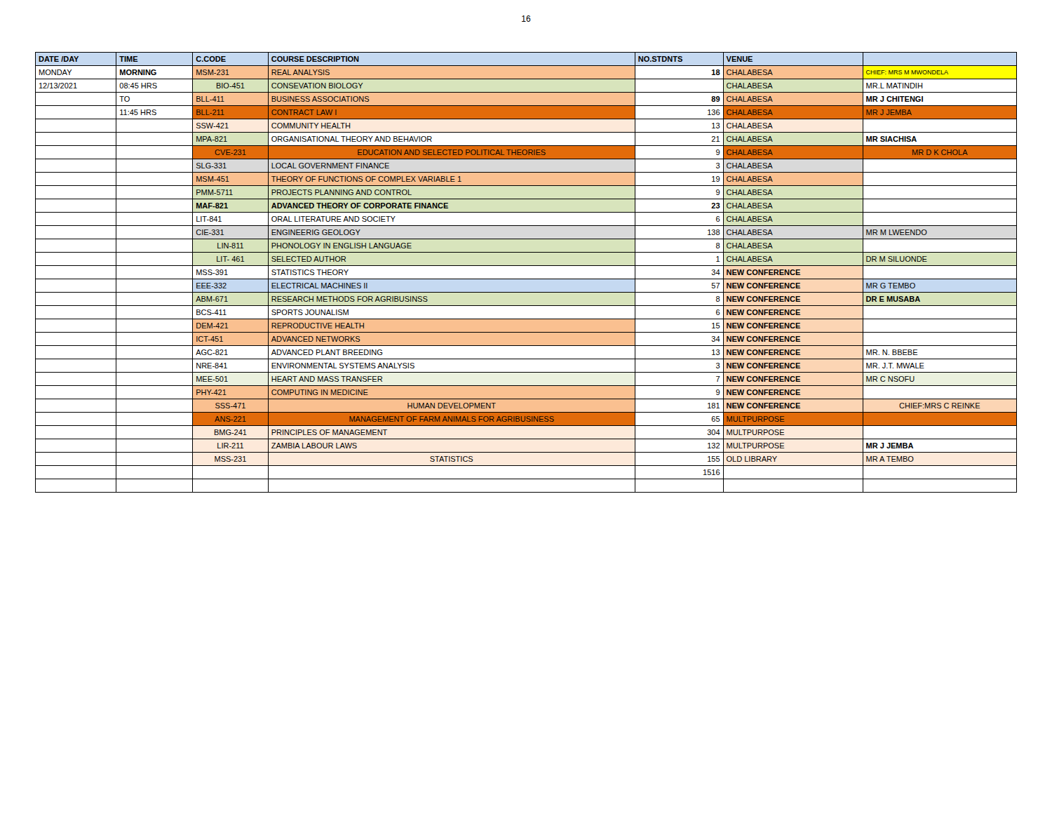16
| DATE /DAY | TIME | C.CODE | COURSE DESCRIPTION | NO.STDNTS | VENUE | |
| --- | --- | --- | --- | --- | --- | --- |
| MONDAY | MORNING | MSM-231 | REAL ANALYSIS | 18 | CHALABESA | CHIEF: MRS M MWONDELA |
| 12/13/2021 | 08:45 HRS | BIO-451 | CONSEVATION BIOLOGY | | CHALABESA | MR.L MATINDIH |
| | TO | BLL-411 | BUSINESS ASSOCIATIONS | 89 | CHALABESA | MR J CHITENGI |
| | 11:45 HRS | BLL-211 | CONTRACT LAW I | 136 | CHALABESA | MR J JEMBA |
| | | SSW-421 | COMMUNITY HEALTH | 13 | CHALABESA | |
| | | MPA-821 | ORGANISATIONAL THEORY AND BEHAVIOR | 21 | CHALABESA | MR SIACHISA |
| | | CVE-231 | EDUCATION AND SELECTED POLITICAL THEORIES | 9 | CHALABESA | MR D K CHOLA |
| | | SLG-331 | LOCAL GOVERNMENT FINANCE | 3 | CHALABESA | |
| | | MSM-451 | THEORY OF FUNCTIONS OF COMPLEX VARIABLE 1 | 19 | CHALABESA | |
| | | PMM-5711 | PROJECTS PLANNING AND CONTROL | 9 | CHALABESA | |
| | | MAF-821 | ADVANCED THEORY OF CORPORATE FINANCE | 23 | CHALABESA | |
| | | LIT-841 | ORAL LITERATURE AND SOCIETY | 6 | CHALABESA | |
| | | CIE-331 | ENGINEERIG GEOLOGY | 138 | CHALABESA | MR M LWEENDO |
| | | LIN-811 | PHONOLOGY IN ENGLISH LANGUAGE | 8 | CHALABESA | |
| | | LIT- 461 | SELECTED AUTHOR | 1 | CHALABESA | DR M SILUONDE |
| | | MSS-391 | STATISTICS THEORY | 34 | NEW CONFERENCE | |
| | | EEE-332 | ELECTRICAL MACHINES II | 57 | NEW CONFERENCE | MR G TEMBO |
| | | ABM-671 | RESEARCH METHODS FOR AGRIBUSINSS | 8 | NEW CONFERENCE | DR E MUSABA |
| | | BCS-411 | SPORTS JOUNALISM | 6 | NEW CONFERENCE | |
| | | DEM-421 | REPRODUCTIVE HEALTH | 15 | NEW CONFERENCE | |
| | | ICT-451 | ADVANCED NETWORKS | 34 | NEW CONFERENCE | |
| | | AGC-821 | ADVANCED PLANT BREEDING | 13 | NEW CONFERENCE | MR. N. BBEBE |
| | | NRE-841 | ENVIRONMENTAL SYSTEMS ANALYSIS | 3 | NEW CONFERENCE | MR. J.T. MWALE |
| | | MEE-501 | HEART AND MASS TRANSFER | 7 | NEW CONFERENCE | MR C NSOFU |
| | | PHY-421 | COMPUTING IN MEDICINE | 9 | NEW CONFERENCE | |
| | | SSS-471 | HUMAN DEVELOPMENT | 181 | NEW CONFERENCE | CHIEF:MRS C REINKE |
| | | ANS-221 | MANAGEMENT OF FARM ANIMALS FOR AGRIBUSINESS | 65 | MULTPURPOSE | |
| | | BMG-241 | PRINCIPLES OF MANAGEMENT | 304 | MULTPURPOSE | |
| | | LIR-211 | ZAMBIA LABOUR LAWS | 132 | MULTPURPOSE | MR J JEMBA |
| | | MSS-231 | STATISTICS | 155 | OLD LIBRARY | MR A TEMBO |
| | | | | 1516 | | |